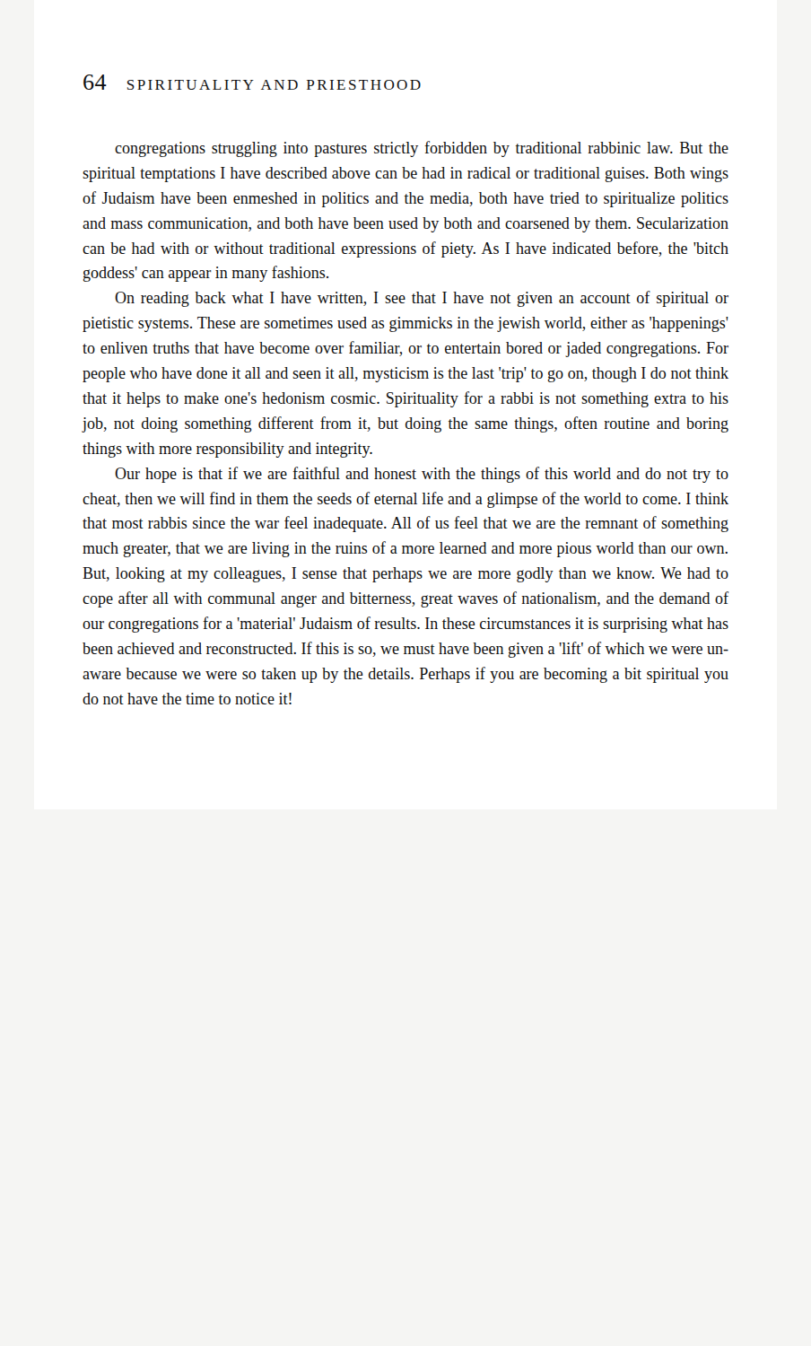64 Spirituality and Priesthood
congregations struggling into pastures strictly forbidden by traditional rabbinic law. But the spiritual temptations I have described above can be had in radical or traditional guises. Both wings of Judaism have been enmeshed in politics and the media, both have tried to spiritualize politics and mass communication, and both have been used by both and coarsened by them. Secularization can be had with or without traditional expressions of piety. As I have indicated before, the 'bitch goddess' can appear in many fashions.
On reading back what I have written, I see that I have not given an account of spiritual or pietistic systems. These are sometimes used as gimmicks in the jewish world, either as 'happenings' to enliven truths that have become over familiar, or to entertain bored or jaded congregations. For people who have done it all and seen it all, mysticism is the last 'trip' to go on, though I do not think that it helps to make one's hedonism cosmic. Spirituality for a rabbi is not something extra to his job, not doing something different from it, but doing the same things, often routine and boring things with more responsibility and integrity.
Our hope is that if we are faithful and honest with the things of this world and do not try to cheat, then we will find in them the seeds of eternal life and a glimpse of the world to come. I think that most rabbis since the war feel inadequate. All of us feel that we are the remnant of something much greater, that we are living in the ruins of a more learned and more pious world than our own. But, looking at my colleagues, I sense that perhaps we are more godly than we know. We had to cope after all with communal anger and bitterness, great waves of nationalism, and the demand of our congregations for a 'material' Judaism of results. In these circumstances it is surprising what has been achieved and reconstructed. If this is so, we must have been given a 'lift' of which we were unaware because we were so taken up by the details. Perhaps if you are becoming a bit spiritual you do not have the time to notice it!